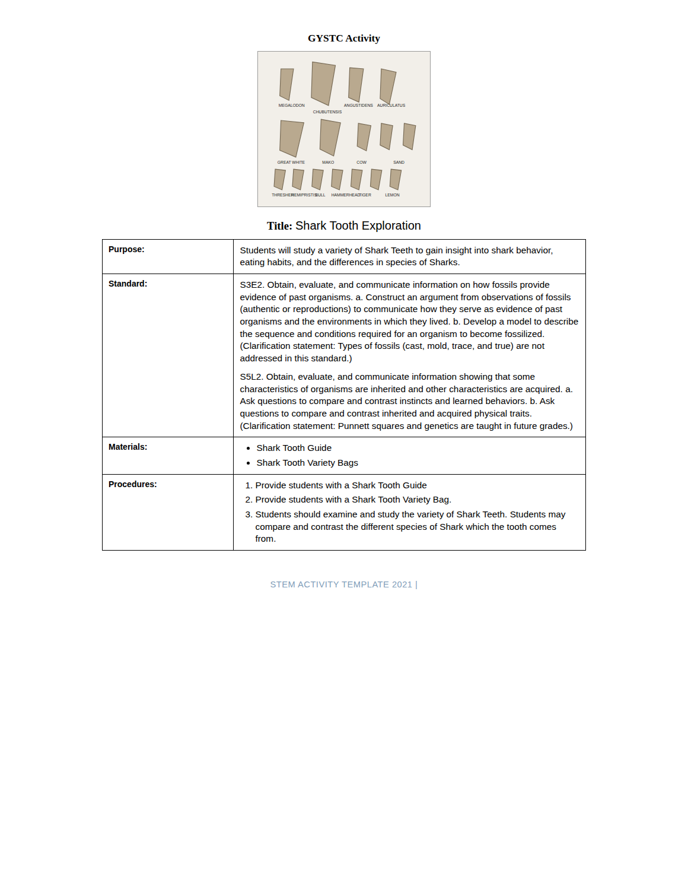GYSTC Activity
Title: Shark Tooth Exploration
| Purpose: | Students will study a variety of Shark Teeth to gain insight into shark behavior, eating habits, and the differences in species of Sharks. |
| Standard: | S3E2. Obtain, evaluate, and communicate information on how fossils provide evidence of past organisms. a. Construct an argument from observations of fossils (authentic or reproductions) to communicate how they serve as evidence of past organisms and the environments in which they lived. b. Develop a model to describe the sequence and conditions required for an organism to become fossilized. (Clarification statement: Types of fossils (cast, mold, trace, and true) are not addressed in this standard.) S5L2. Obtain, evaluate, and communicate information showing that some characteristics of organisms are inherited and other characteristics are acquired. a. Ask questions to compare and contrast instincts and learned behaviors. b. Ask questions to compare and contrast inherited and acquired physical traits. (Clarification statement: Punnett squares and genetics are taught in future grades.) |
| Materials: | Shark Tooth Guide Shark Tooth Variety Bags |
| Procedures: | Provide students with a Shark Tooth Guide Provide students with a Shark Tooth Variety Bag. Students should examine and study the variety of Shark Teeth. Students may compare and contrast the different species of Shark which the tooth comes from. |
STEM ACTIVITY TEMPLATE 2021 |